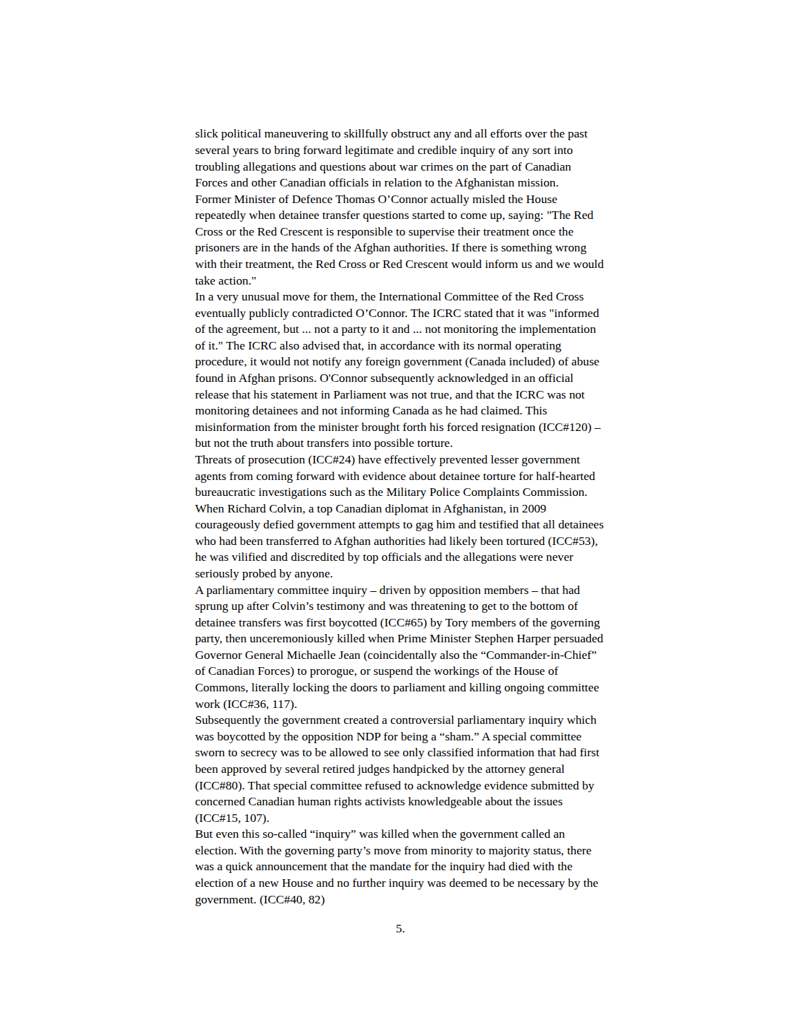slick political maneuvering to skillfully obstruct any and all efforts over the past several years to bring forward legitimate and credible inquiry of any sort into troubling allegations and questions about war crimes on the part of Canadian Forces and other Canadian officials in relation to the Afghanistan mission.
Former Minister of Defence Thomas O’Connor actually misled the House repeatedly when detainee transfer questions started to come up, saying: "The Red Cross or the Red Crescent is responsible to supervise their treatment once the prisoners are in the hands of the Afghan authorities. If there is something wrong with their treatment, the Red Cross or Red Crescent would inform us and we would take action."
In a very unusual move for them, the International Committee of the Red Cross eventually publicly contradicted O’Connor. The ICRC stated that it was "informed of the agreement, but ... not a party to it and ... not monitoring the implementation of it." The ICRC also advised that, in accordance with its normal operating procedure, it would not notify any foreign government (Canada included) of abuse found in Afghan prisons. O'Connor subsequently acknowledged in an official release that his statement in Parliament was not true, and that the ICRC was not monitoring detainees and not informing Canada as he had claimed. This misinformation from the minister brought forth his forced resignation (ICC#120) – but not the truth about transfers into possible torture.
Threats of prosecution (ICC#24) have effectively prevented lesser government agents from coming forward with evidence about detainee torture for half-hearted bureaucratic investigations such as the Military Police Complaints Commission. When Richard Colvin, a top Canadian diplomat in Afghanistan, in 2009 courageously defied government attempts to gag him and testified that all detainees who had been transferred to Afghan authorities had likely been tortured (ICC#53), he was vilified and discredited by top officials and the allegations were never seriously probed by anyone.
A parliamentary committee inquiry – driven by opposition members – that had sprung up after Colvin’s testimony and was threatening to get to the bottom of detainee transfers was first boycotted (ICC#65) by Tory members of the governing party, then unceremoniously killed when Prime Minister Stephen Harper persuaded Governor General Michaelle Jean (coincidentally also the “Commander-in-Chief” of Canadian Forces) to prorogue, or suspend the workings of the House of Commons, literally locking the doors to parliament and killing ongoing committee work (ICC#36, 117).
Subsequently the government created a controversial parliamentary inquiry which was boycotted by the opposition NDP for being a “sham.” A special committee sworn to secrecy was to be allowed to see only classified information that had first been approved by several retired judges handpicked by the attorney general (ICC#80). That special committee refused to acknowledge evidence submitted by concerned Canadian human rights activists knowledgeable about the issues (ICC#15, 107).
But even this so-called “inquiry” was killed when the government called an election. With the governing party’s move from minority to majority status, there was a quick announcement that the mandate for the inquiry had died with the election of a new House and no further inquiry was deemed to be necessary by the government. (ICC#40, 82)
5.